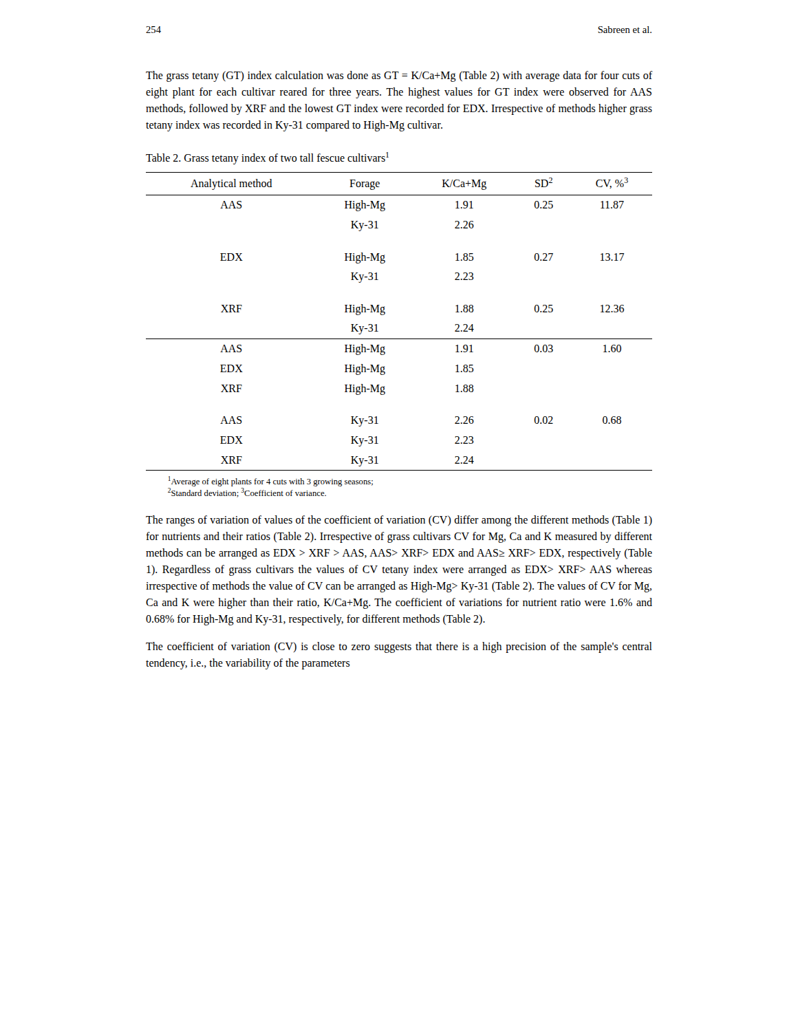254 Sabreen et al.
The grass tetany (GT) index calculation was done as GT = K/Ca+Mg (Table 2) with average data for four cuts of eight plant for each cultivar reared for three years. The highest values for GT index were observed for AAS methods, followed by XRF and the lowest GT index were recorded for EDX. Irrespective of methods higher grass tetany index was recorded in Ky-31 compared to High-Mg cultivar.
Table 2. Grass tetany index of two tall fescue cultivars1
| Analytical method | Forage | K/Ca+Mg | SD 2 | CV, % 3 |
| --- | --- | --- | --- | --- |
| AAS | High-Mg | 1.91 | 0.25 | 11.87 |
| | Ky-31 | 2.26 | | |
| EDX | High-Mg | 1.85 | 0.27 | 13.17 |
| | Ky-31 | 2.23 | | |
| XRF | High-Mg | 1.88 | 0.25 | 12.36 |
| | Ky-31 | 2.24 | | |
| AAS | High-Mg | 1.91 | 0.03 | 1.60 |
| EDX | High-Mg | 1.85 | | |
| XRF | High-Mg | 1.88 | | |
| AAS | Ky-31 | 2.26 | 0.02 | 0.68 |
| EDX | Ky-31 | 2.23 | | |
| XRF | Ky-31 | 2.24 | | |
1Average of eight plants for 4 cuts with 3 growing seasons;
2Standard deviation; 3Coefficient of variance.
The ranges of variation of values of the coefficient of variation (CV) differ among the different methods (Table 1) for nutrients and their ratios (Table 2). Irrespective of grass cultivars CV for Mg, Ca and K measured by different methods can be arranged as EDX > XRF > AAS, AAS> XRF> EDX and AAS≥ XRF> EDX, respectively (Table 1). Regardless of grass cultivars the values of CV tetany index were arranged as EDX> XRF> AAS whereas irrespective of methods the value of CV can be arranged as High-Mg> Ky-31 (Table 2). The values of CV for Mg, Ca and K were higher than their ratio, K/Ca+Mg. The coefficient of variations for nutrient ratio were 1.6% and 0.68% for High-Mg and Ky-31, respectively, for different methods (Table 2).
The coefficient of variation (CV) is close to zero suggests that there is a high precision of the sample's central tendency, i.e., the variability of the parameters